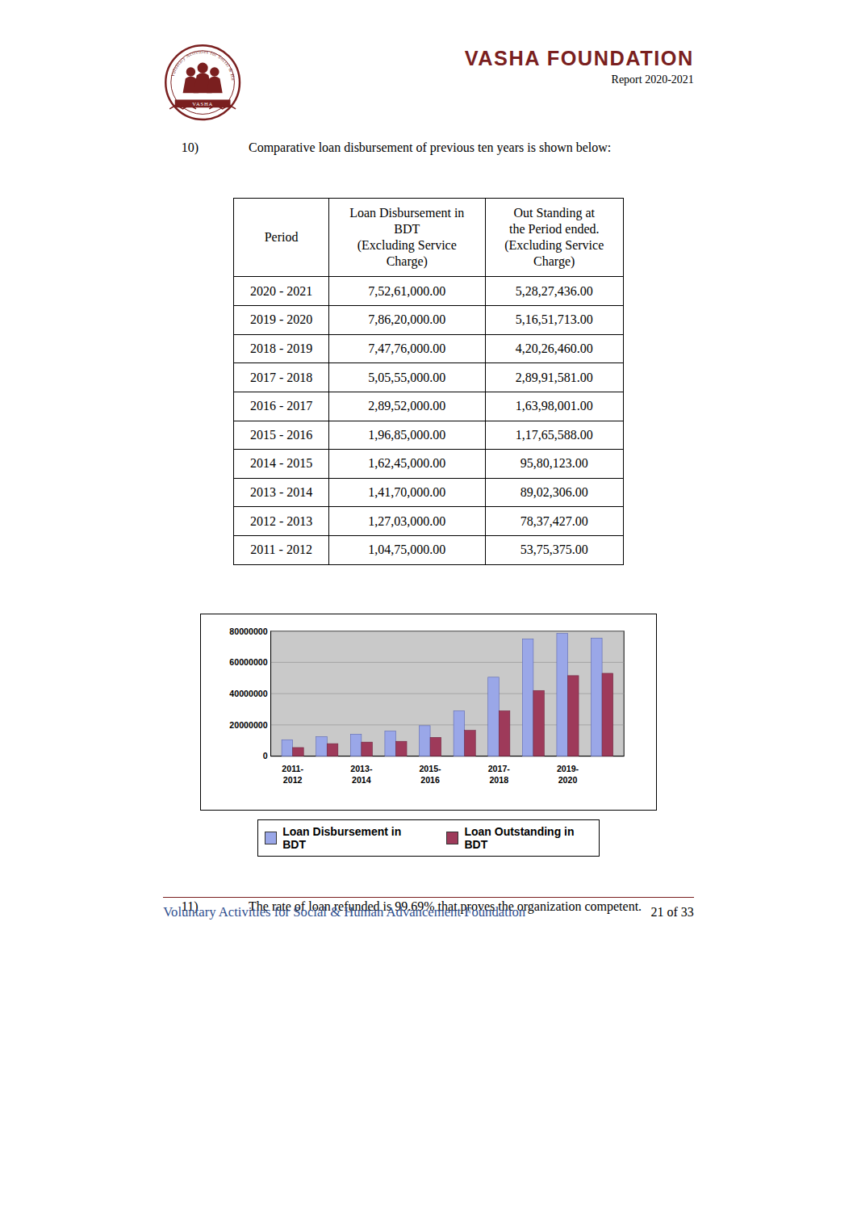Voluntary Activities for Social & Human Advancement VASHA
VASHA FOUNDATION
Report 2020-2021
10)
Comparative loan disbursement of previous ten years is shown below:
| Period | Loan Disbursement in BDT (Excluding Service Charge) | Out Standing at the Period ended. (Excluding Service Charge) |
| --- | --- | --- |
| 2020 - 2021 | 7,52,61,000.00 | 5,28,27,436.00 |
| 2019 - 2020 | 7,86,20,000.00 | 5,16,51,713.00 |
| 2018 - 2019 | 7,47,76,000.00 | 4,20,26,460.00 |
| 2017 - 2018 | 5,05,55,000.00 | 2,89,91,581.00 |
| 2016 - 2017 | 2,89,52,000.00 | 1,63,98,001.00 |
| 2015 - 2016 | 1,96,85,000.00 | 1,17,65,588.00 |
| 2014 - 2015 | 1,62,45,000.00 | 95,80,123.00 |
| 2013 - 2014 | 1,41,70,000.00 | 89,02,306.00 |
| 2012 - 2013 | 1,27,03,000.00 | 78,37,427.00 |
| 2011 - 2012 | 1,04,75,000.00 | 53,75,375.00 |
80000000 60000000 40000000 20000000 0 2011-2012 2013-2014 2015-2016 2017-2018 2019-2020
Loan Disbursement in BDT Loan Outstanding in BDT
11)
The rate of loan refunded is 99.69% that proves the organization competent.
Voluntary Activities for Social & Human Advancement Foundation
21 of 33